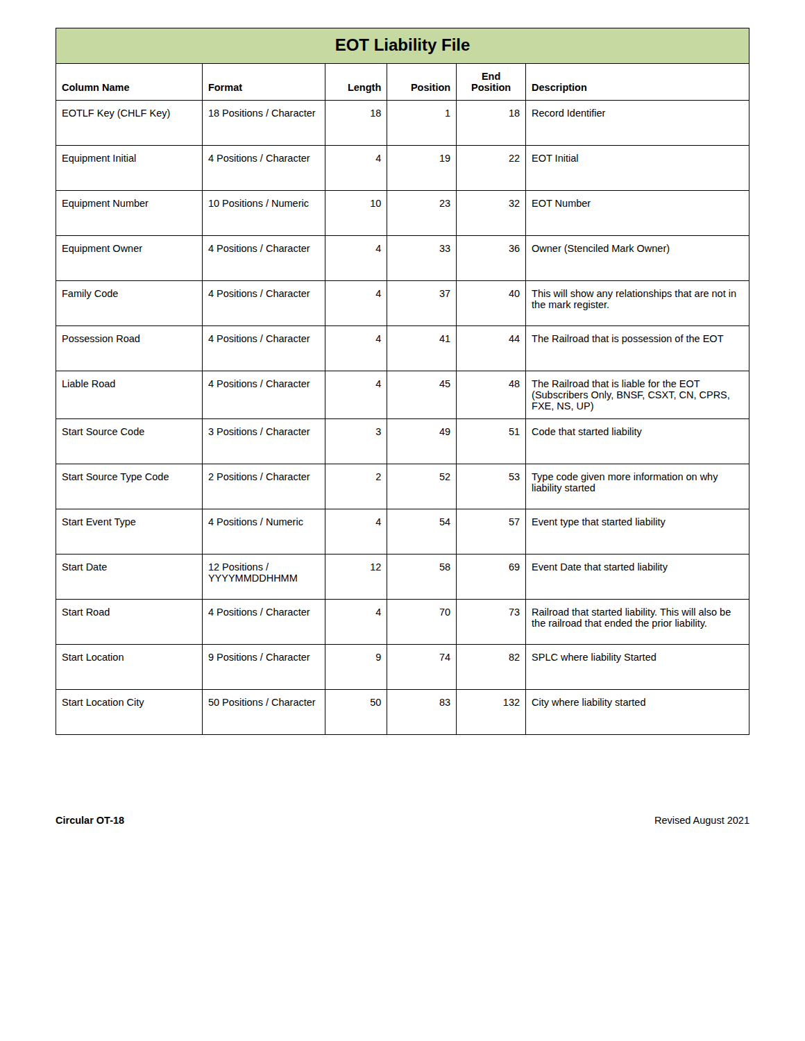EOT Liability File
| Column Name | Format | Length | Position | End Position | Description |
| --- | --- | --- | --- | --- | --- |
| EOTLF Key (CHLF Key) | 18 Positions / Character | 18 | 1 | 18 | Record Identifier |
| Equipment Initial | 4 Positions / Character | 4 | 19 | 22 | EOT Initial |
| Equipment Number | 10 Positions / Numeric | 10 | 23 | 32 | EOT Number |
| Equipment Owner | 4 Positions / Character | 4 | 33 | 36 | Owner (Stenciled Mark Owner) |
| Family Code | 4 Positions / Character | 4 | 37 | 40 | This will show any relationships that are not in the mark register. |
| Possession Road | 4 Positions / Character | 4 | 41 | 44 | The Railroad that is possession of the EOT |
| Liable Road | 4 Positions / Character | 4 | 45 | 48 | The Railroad that is liable for the EOT (Subscribers Only, BNSF, CSXT, CN, CPRS, FXE, NS, UP) |
| Start Source Code | 3 Positions / Character | 3 | 49 | 51 | Code that started liability |
| Start Source Type Code | 2 Positions / Character | 2 | 52 | 53 | Type code given more information on why liability started |
| Start Event Type | 4 Positions / Numeric | 4 | 54 | 57 | Event type that started liability |
| Start Date | 12 Positions / YYYYMMDDHHMM | 12 | 58 | 69 | Event Date that started liability |
| Start Road | 4 Positions / Character | 4 | 70 | 73 | Railroad that started liability. This will also be the railroad that ended the prior liability. |
| Start Location | 9 Positions / Character | 9 | 74 | 82 | SPLC where liability Started |
| Start Location City | 50 Positions / Character | 50 | 83 | 132 | City where liability started |
Circular OT-18 Revised August 2021